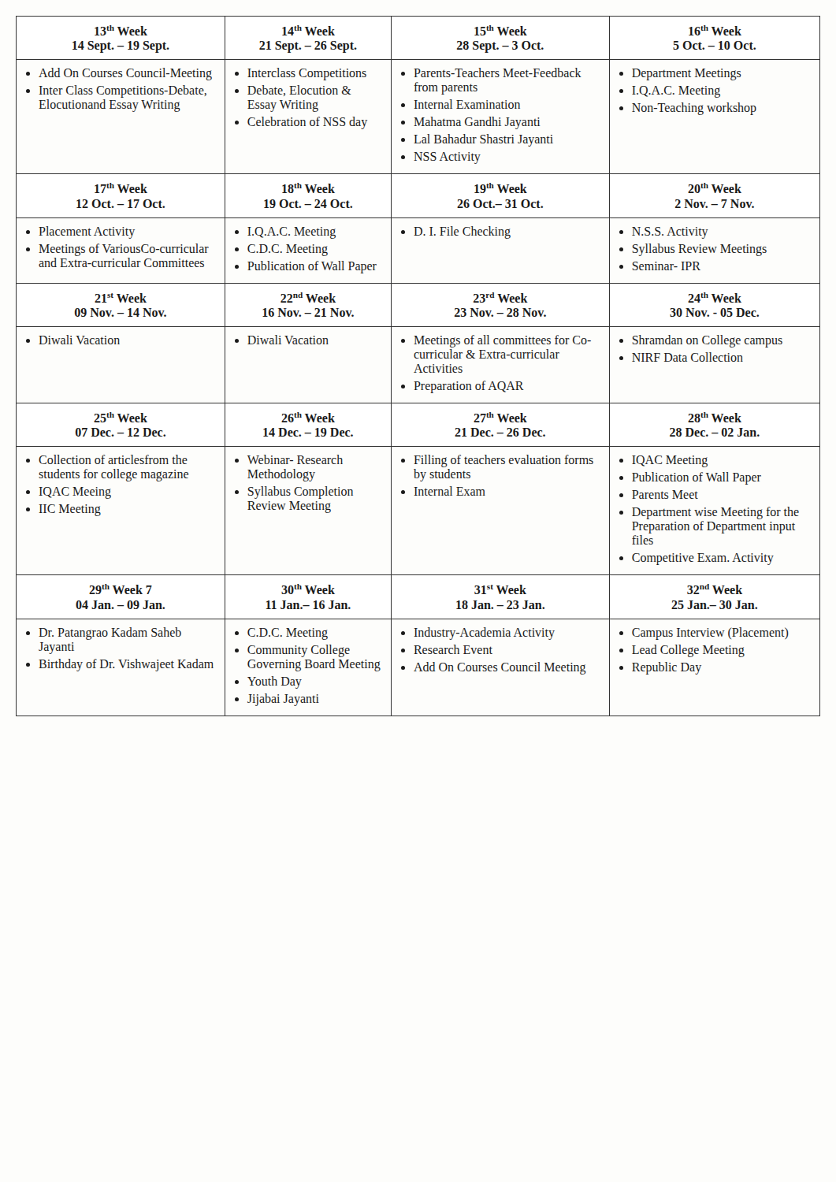| 13 th Week 14 Sept. – 19 Sept. | 14 th Week 21 Sept. – 26 Sept. | 15 th Week 28 Sept. – 3 Oct. | 16 th Week 5 Oct. – 10 Oct. |
| --- | --- | --- | --- |
| Add On Courses Council-Meeting Inter Class Competitions-Debate, Elocutionand Essay Writing | Interclass Competitions Debate, Elocution & Essay Writing Celebration of NSS day | Parents-Teachers Meet-Feedback from parents Internal Examination Mahatma Gandhi Jayanti Lal Bahadur Shastri Jayanti NSS Activity | Department Meetings I.Q.A.C. Meeting Non-Teaching workshop |
| 17 th Week 12 Oct. – 17 Oct. | 18 th Week 19 Oct. – 24 Oct. | 19 th Week 26 Oct.– 31 Oct. | 20 th Week 2 Nov. – 7 Nov. |
| Placement Activity Meetings of VariousCo-curricular and Extra-curricular Committees | I.Q.A.C. Meeting C.D.C. Meeting Publication of Wall Paper | D. I. File Checking | N.S.S. Activity Syllabus Review Meetings Seminar- IPR |
| 21 st Week 09 Nov. – 14 Nov. | 22 nd Week 16 Nov. – 21 Nov. | 23 rd Week 23 Nov. – 28 Nov. | 24 th Week 30 Nov. - 05 Dec. |
| Diwali Vacation | Diwali Vacation | Meetings of all committees for Co-curricular & Extra-curricular Activities Preparation of AQAR | Shramdan on College campus NIRF Data Collection |
| 25 th Week 07 Dec. – 12 Dec. | 26 th Week 14 Dec. – 19 Dec. | 27 th Week 21 Dec. – 26 Dec. | 28 th Week 28 Dec. – 02 Jan. |
| Collection of articlesfrom the students for college magazine IQAC Meeing IIC Meeting | Webinar- Research Methodology Syllabus Completion Review Meeting | Filling of teachers evaluation forms by students Internal Exam | IQAC Meeting Publication of Wall Paper Parents Meet Department wise Meeting for the Preparation of Department input files Competitive Exam. Activity |
| 29 th Week 7 04 Jan. – 09 Jan. | 30 th Week 11 Jan.– 16 Jan. | 31 st Week 18 Jan. – 23 Jan. | 32 nd Week 25 Jan.– 30 Jan. |
| Dr. Patangrao Kadam Saheb Jayanti Birthday of Dr. Vishwajeet Kadam | C.D.C. Meeting Community College Governing Board Meeting Youth Day Jijabai Jayanti | Industry-Academia Activity Research Event Add On Courses Council Meeting | Campus Interview (Placement) Lead College Meeting Republic Day |